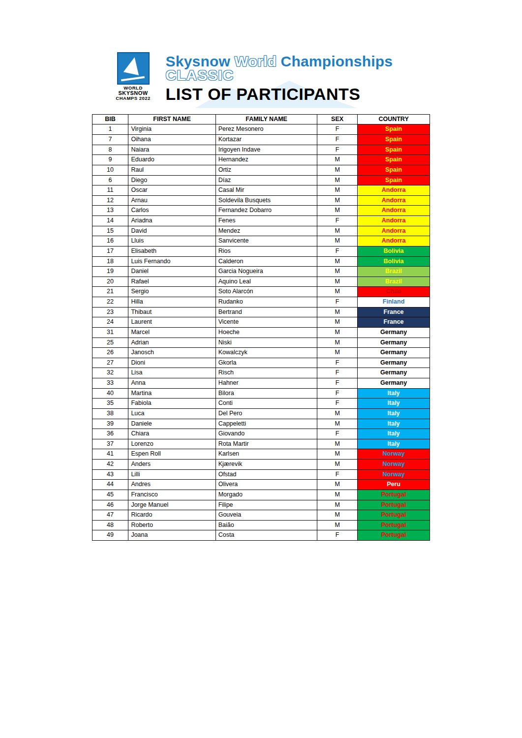WORLD
SKYSNOW
CHAMPS 2022
Skysnow World Championships
CLASSIC
LIST OF PARTICIPANTS
| BIB | FIRST NAME | FAMILY NAME | SEX | COUNTRY |
| --- | --- | --- | --- | --- |
| 1 | Virginia | Perez Mesonero | F | Spain |
| 7 | Oihana | Kortazar | F | Spain |
| 8 | Naiara | Irigoyen Indave | F | Spain |
| 9 | Eduardo | Hernandez | M | Spain |
| 10 | Raul | Ortiz | M | Spain |
| 6 | Diego | Díaz | M | Spain |
| 11 | Oscar | Casal Mir | M | Andorra |
| 12 | Arnau | Soldevila Busquets | M | Andorra |
| 13 | Carlos | Fernandez Dobarro | M | Andorra |
| 14 | Ariadna | Fenes | F | Andorra |
| 15 | David | Mendez | M | Andorra |
| 16 | Lluis | Sanvicente | M | Andorra |
| 17 | Elisabeth | Rios | F | Bolivia |
| 18 | Luis Fernando | Calderon | M | Bolivia |
| 19 | Daniel | Garcia Nogueira | M | Brazil |
| 20 | Rafael | Aquino Leal | M | Brazil |
| 21 | Sergio | Soto Alarcón | M | Chile |
| 22 | Hilla | Rudanko | F | Finland |
| 23 | Thibaut | Bertrand | M | France |
| 24 | Laurent | Vicente | M | France |
| 31 | Marcel | Hoeche | M | Germany |
| 25 | Adrian | Niski | M | Germany |
| 26 | Janosch | Kowalczyk | M | Germany |
| 27 | Dioni | Gkorla | F | Germany |
| 32 | Lisa | Risch | F | Germany |
| 33 | Anna | Hahner | F | Germany |
| 40 | Martina | Bilora | F | Italy |
| 35 | Fabiola | Conti | F | Italy |
| 38 | Luca | Del Pero | M | Italy |
| 39 | Daniele | Cappeletti | M | Italy |
| 36 | Chiara | Giovando | F | Italy |
| 37 | Lorenzo | Rota Martir | M | Italy |
| 41 | Espen Roll | Karlsen | M | Norway |
| 42 | Anders | Kjærevik | M | Norway |
| 43 | Lilli | Ofstad | F | Norway |
| 44 | Andres | Olivera | M | Peru |
| 45 | Francisco | Morgado | M | Portugal |
| 46 | Jorge Manuel | Filipe | M | Portugal |
| 47 | Ricardo | Gouveia | M | Portugal |
| 48 | Roberto | Baião | M | Portugal |
| 49 | Joana | Costa | F | Portugal |